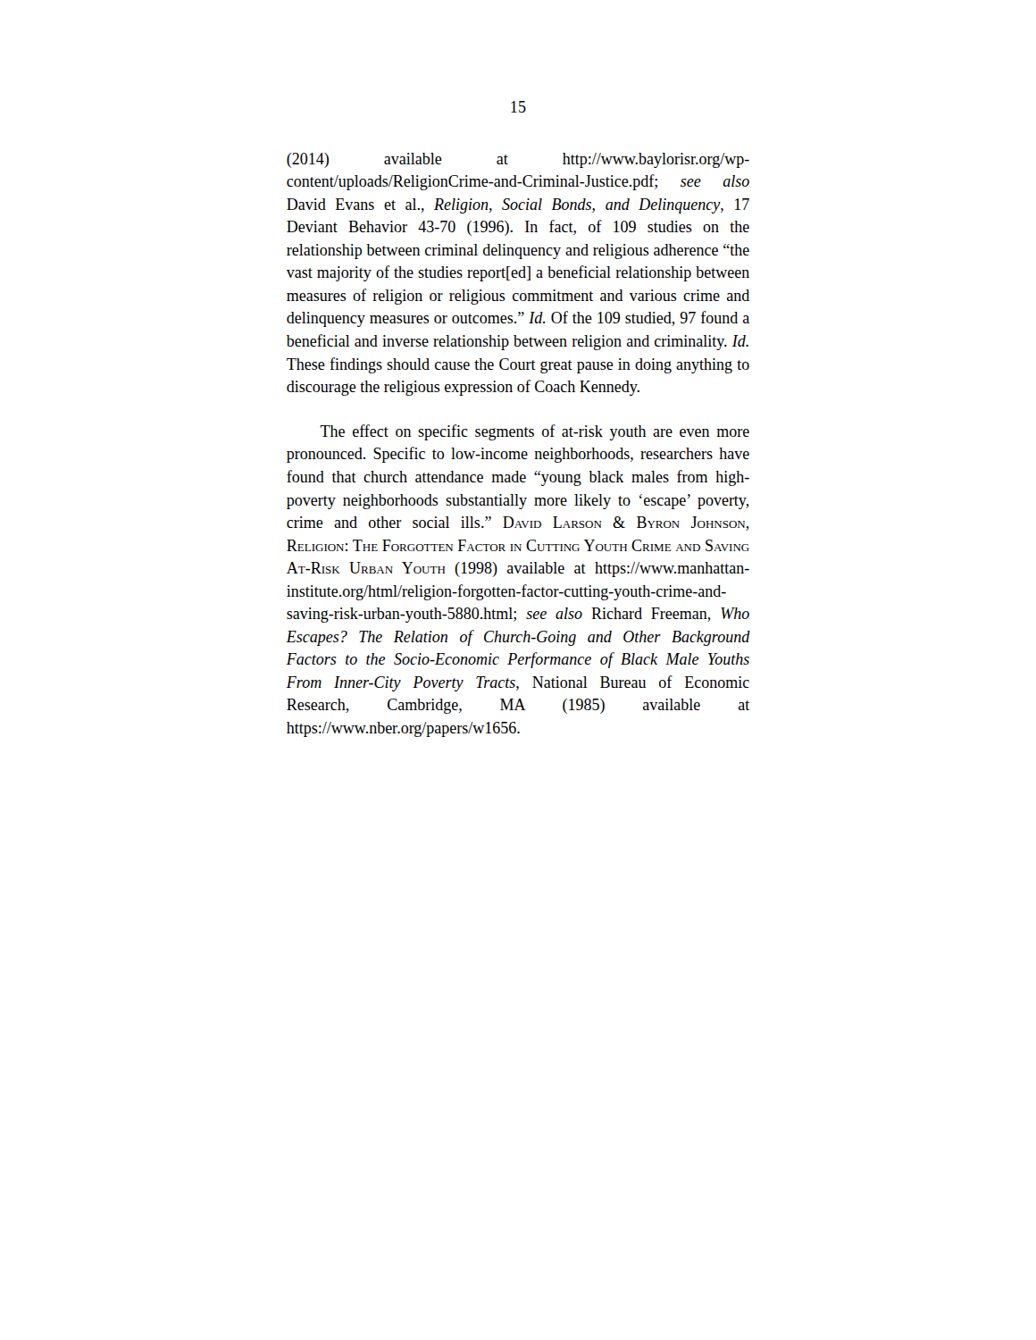15
(2014) available at http://www.baylorisr.org/wp-content/uploads/ReligionCrime-and-Criminal-Justice.pdf; see also David Evans et al., Religion, Social Bonds, and Delinquency, 17 Deviant Behavior 43-70 (1996). In fact, of 109 studies on the relationship between criminal delinquency and religious adherence “the vast majority of the studies report[ed] a beneficial relationship between measures of religion or religious commitment and various crime and delinquency measures or outcomes.” Id. Of the 109 studied, 97 found a beneficial and inverse relationship between religion and criminality. Id. These findings should cause the Court great pause in doing anything to discourage the religious expression of Coach Kennedy.
The effect on specific segments of at-risk youth are even more pronounced. Specific to low-income neighborhoods, researchers have found that church attendance made “young black males from high-poverty neighborhoods substantially more likely to ‘escape’ poverty, crime and other social ills.” David Larson & Byron Johnson, Religion: The Forgotten Factor in Cutting Youth Crime and Saving At-Risk Urban Youth (1998) available at https://www.manhattan-institute.org/html/religion-forgotten-factor-cutting-youth-crime-and-saving-risk-urban-youth-5880.html; see also Richard Freeman, Who Escapes? The Relation of Church-Going and Other Background Factors to the Socio-Economic Performance of Black Male Youths From Inner-City Poverty Tracts, National Bureau of Economic Research, Cambridge, MA (1985) available at https://www.nber.org/papers/w1656.